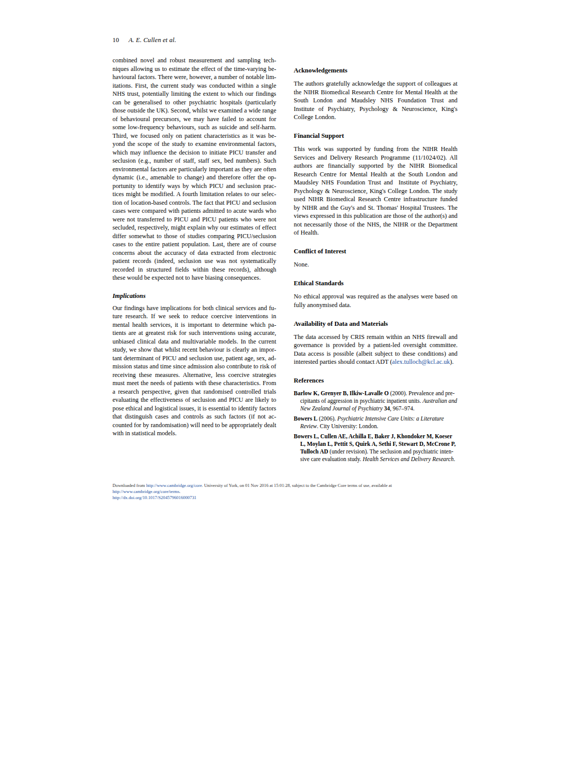10 A. E. Cullen et al.
combined novel and robust measurement and sampling techniques allowing us to estimate the effect of the time-varying behavioural factors. There were, however, a number of notable limitations. First, the current study was conducted within a single NHS trust, potentially limiting the extent to which our findings can be generalised to other psychiatric hospitals (particularly those outside the UK). Second, whilst we examined a wide range of behavioural precursors, we may have failed to account for some low-frequency behaviours, such as suicide and self-harm. Third, we focused only on patient characteristics as it was beyond the scope of the study to examine environmental factors, which may influence the decision to initiate PICU transfer and seclusion (e.g., number of staff, staff sex, bed numbers). Such environmental factors are particularly important as they are often dynamic (i.e., amenable to change) and therefore offer the opportunity to identify ways by which PICU and seclusion practices might be modified. A fourth limitation relates to our selection of location-based controls. The fact that PICU and seclusion cases were compared with patients admitted to acute wards who were not transferred to PICU and PICU patients who were not secluded, respectively, might explain why our estimates of effect differ somewhat to those of studies comparing PICU/seclusion cases to the entire patient population. Last, there are of course concerns about the accuracy of data extracted from electronic patient records (indeed, seclusion use was not systematically recorded in structured fields within these records), although these would be expected not to have biasing consequences.
Implications
Our findings have implications for both clinical services and future research. If we seek to reduce coercive interventions in mental health services, it is important to determine which patients are at greatest risk for such interventions using accurate, unbiased clinical data and multivariable models. In the current study, we show that whilst recent behaviour is clearly an important determinant of PICU and seclusion use, patient age, sex, admission status and time since admission also contribute to risk of receiving these measures. Alternative, less coercive strategies must meet the needs of patients with these characteristics. From a research perspective, given that randomised controlled trials evaluating the effectiveness of seclusion and PICU are likely to pose ethical and logistical issues, it is essential to identify factors that distinguish cases and controls as such factors (if not accounted for by randomisation) will need to be appropriately dealt with in statistical models.
Acknowledgements
The authors gratefully acknowledge the support of colleagues at the NIHR Biomedical Research Centre for Mental Health at the South London and Maudsley NHS Foundation Trust and Institute of Psychiatry, Psychology & Neuroscience, King's College London.
Financial Support
This work was supported by funding from the NIHR Health Services and Delivery Research Programme (11/1024/02). All authors are financially supported by the NIHR Biomedical Research Centre for Mental Health at the South London and Maudsley NHS Foundation Trust and Institute of Psychiatry, Psychology & Neuroscience, King's College London. The study used NIHR Biomedical Research Centre infrastructure funded by NIHR and the Guy's and St. Thomas' Hospital Trustees. The views expressed in this publication are those of the author(s) and not necessarily those of the NHS, the NIHR or the Department of Health.
Conflict of Interest
None.
Ethical Standards
No ethical approval was required as the analyses were based on fully anonymised data.
Availability of Data and Materials
The data accessed by CRIS remain within an NHS firewall and governance is provided by a patient-led oversight committee. Data access is possible (albeit subject to these conditions) and interested parties should contact ADT (alex.tulloch@kcl.ac.uk).
References
Barlow K, Grenyer B, Ilkiw-Lavalle O (2000). Prevalence and precipitants of aggression in psychiatric inpatient units. Australian and New Zealand Journal of Psychiatry 34, 967–974.
Bowers L (2006). Psychiatric Intensive Care Units: a Literature Review. City University: London.
Bowers L, Cullen AE, Achilla E, Baker J, Khondoker M, Koeser L, Moylan L, Pettit S, Quirk A, Sethi F, Stewart D, McCrone P, Tulloch AD (under revision). The seclusion and psychiatric intensive care evaluation study. Health Services and Delivery Research.
Downloaded from http://www.cambridge.org/core. University of York, on 01 Nov 2016 at 15:01:28, subject to the Cambridge Core terms of use, available at http://www.cambridge.org/core/terms.
http://dx.doi.org/10.1017/S2045796016000731